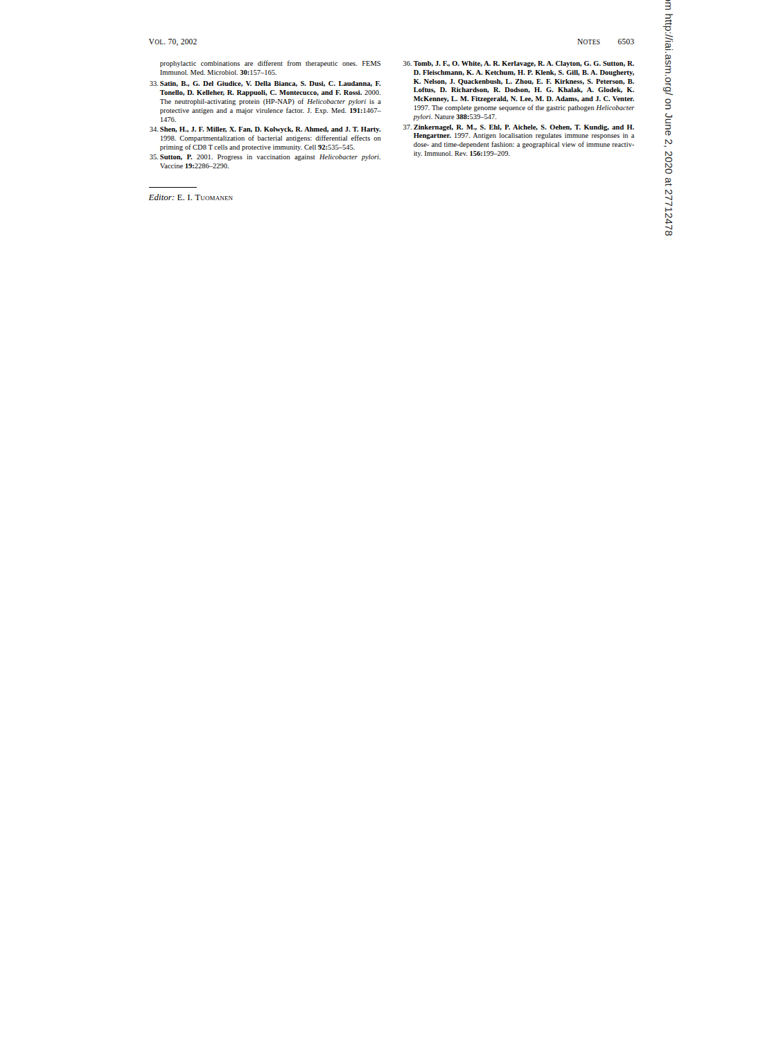VOL. 70, 2002
NOTES 6503
prophylactic combinations are different from therapeutic ones. FEMS Immunol. Med. Microbiol. 30: 157–165.
33. Satin, B., G. Del Giudice, V. Della Bianca, S. Dusi, C. Laudanna, F. Tonello, D. Kelleher, R. Rappuoli, C. Montecucco, and F. Rossi. 2000. The neutrophil-activating protein (HP-NAP) of Helicobacter pylori is a protective antigen and a major virulence factor. J. Exp. Med. 191: 1467–1476.
34. Shen, H., J. F. Miller, X. Fan, D. Kolwyck, R. Ahmed, and J. T. Harty. 1998. Compartmentalization of bacterial antigens: differential effects on priming of CD8 T cells and protective immunity. Cell 92: 535–545.
35. Sutton, P. 2001. Progress in vaccination against Helicobacter pylori. Vaccine 19: 2286–2290.
Editor: E. I. Tuomanen
36. Tomb, J. F., O. White, A. R. Kerlavage, R. A. Clayton, G. G. Sutton, R. D. Fleischmann, K. A. Ketchum, H. P. Klenk, S. Gill, B. A. Dougherty, K. Nelson, J. Quackenbush, L. Zhou, E. F. Kirkness, S. Peterson, B. Loftus, D. Richardson, R. Dodson, H. G. Khalak, A. Glodek, K. McKenney, L. M. Fitzegerald, N. Lee, M. D. Adams, and J. C. Venter. 1997. The complete genome sequence of the gastric pathogen Helicobacter pylori. Nature 388: 539–547.
37. Zinkernagel, R. M., S. Ehl, P. Aichele, S. Oehen, T. Kundig, and H. Hengartner. 1997. Antigen localisation regulates immune responses in a dose- and time-dependent fashion: a geographical view of immune reactivity. Immunol. Rev. 156: 199–209.
Downloaded from http://iai.asm.org/ on June 2, 2020 at 27712478